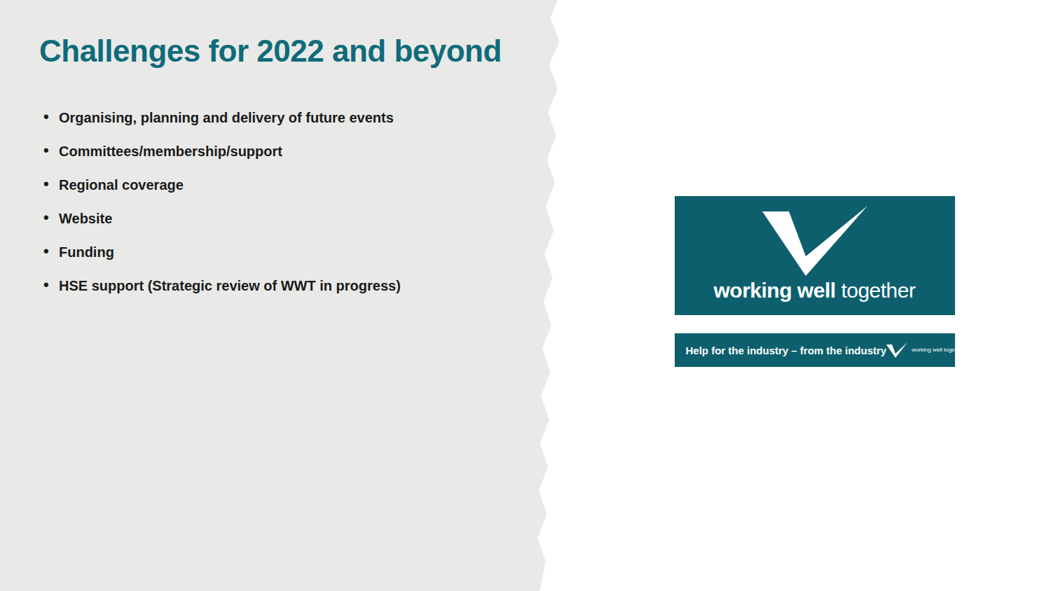Challenges for 2022 and beyond
Organising, planning and delivery of future events
Committees/membership/support
Regional coverage
Website
Funding
HSE support (Strategic review of WWT in progress)
working well together
Help for the industry – from the industry working well together